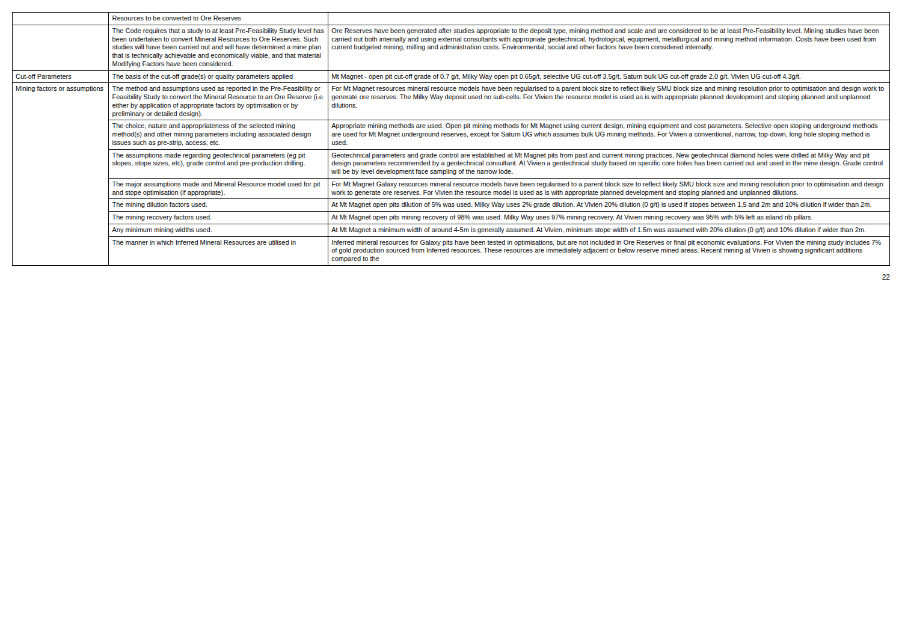| | Resources to be converted to Ore Reserves | |
| | The Code requires that a study to at least Pre-Feasibility Study level has been undertaken to convert Mineral Resources to Ore Reserves. Such studies will have been carried out and will have determined a mine plan that is technically achievable and economically viable, and that material Modifying Factors have been considered. | Ore Reserves have been generated after studies appropriate to the deposit type, mining method and scale and are considered to be at least Pre-Feasibility level. Mining studies have been carried out both internally and using external consultants with appropriate geotechnical, hydrological, equipment, metallurgical and mining method information. Costs have been used from current budgeted mining, milling and administration costs. Environmental, social and other factors have been considered internally. |
| Cut-off Parameters | The basis of the cut-off grade(s) or quality parameters applied | Mt Magnet - open pit cut-off grade of 0.7 g/t, Milky Way open pit 0.65g/t, selective UG cut-off 3.5g/t, Saturn bulk UG cut-off grade 2.0 g/t. Vivien UG cut-off 4.3g/t. |
| Mining factors or assumptions | The method and assumptions used as reported in the Pre-Feasibility or Feasibility Study to convert the Mineral Resource to an Ore Reserve (i.e. either by application of appropriate factors by optimisation or by preliminary or detailed design). | For Mt Magnet resources mineral resource models have been regularised to a parent block size to reflect likely SMU block size and mining resolution prior to optimisation and design work to generate ore reserves. The Milky Way deposit used no sub-cells. For Vivien the resource model is used as is with appropriate planned development and stoping planned and unplanned dilutions. |
| The choice, nature and appropriateness of the selected mining method(s) and other mining parameters including associated design issues such as pre-strip, access, etc. | Appropriate mining methods are used. Open pit mining methods for Mt Magnet using current design, mining equipment and cost parameters. Selective open stoping underground methods are used for Mt Magnet underground reserves, except for Saturn UG which assumes bulk UG mining methods. For Vivien a conventional, narrow, top-down, long hole stoping method is used. |
| The assumptions made regarding geotechnical parameters (eg pit slopes, stope sizes, etc), grade control and pre-production drilling. | Geotechnical parameters and grade control are established at Mt Magnet pits from past and current mining practices. New geotechnical diamond holes were drilled at Milky Way and pit design parameters recommended by a geotechnical consultant. At Vivien a geotechnical study based on specific core holes has been carried out and used in the mine design. Grade control will be by level development face sampling of the narrow lode. |
| The major assumptions made and Mineral Resource model used for pit and stope optimisation (if appropriate). | For Mt Magnet Galaxy resources mineral resource models have been regularised to a parent block size to reflect likely SMU block size and mining resolution prior to optimisation and design work to generate ore reserves. For Vivien the resource model is used as is with appropriate planned development and stoping planned and unplanned dilutions. |
| The mining dilution factors used. | At Mt Magnet open pits dilution of 5% was used. Milky Way uses 2% grade dilution. At Vivien 20% dilution (0 g/t) is used if stopes between 1.5 and 2m and 10% dilution if wider than 2m. |
| The mining recovery factors used. | At Mt Magnet open pits mining recovery of 98% was used. Milky Way uses 97% mining recovery. At Vivien mining recovery was 95% with 5% left as island rib pillars. |
| Any minimum mining widths used. | At Mt Magnet a minimum width of around 4-5m is generally assumed. At Vivien, minimum stope width of 1.5m was assumed with 20% dilution (0 g/t) and 10% dilution if wider than 2m. |
| The manner in which Inferred Mineral Resources are utilised in | Inferred mineral resources for Galaxy pits have been tested in optimisations, but are not included in Ore Reserves or final pit economic evaluations. For Vivien the mining study includes 7% of gold production sourced from Inferred resources. These resources are immediately adjacent or below reserve mined areas. Recent mining at Vivien is showing significant additions compared to the |
22